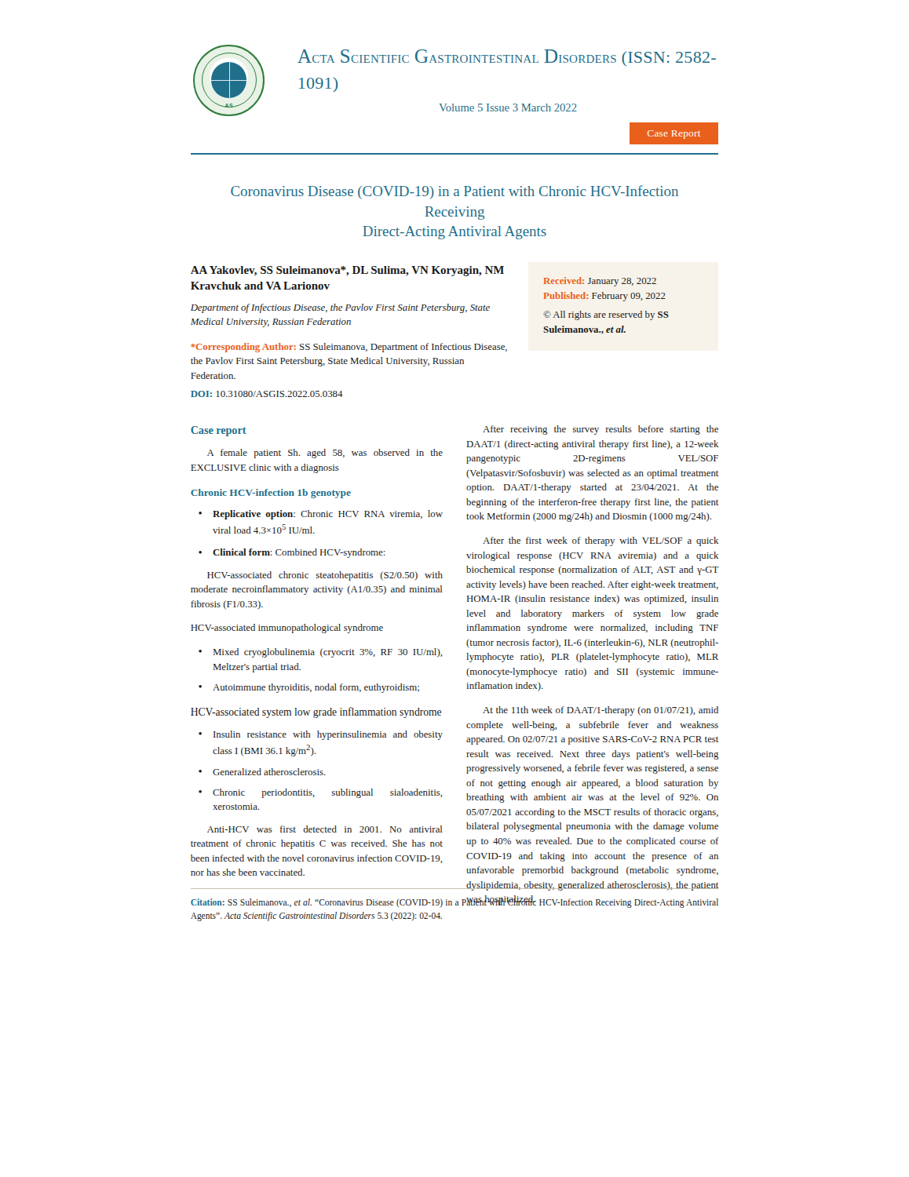AS
Acta Scientific Gastrointestinal Disorders (ISSN: 2582-1091)
Volume 5 Issue 3 March 2022
Case Report
Coronavirus Disease (COVID-19) in a Patient with Chronic HCV-Infection Receiving
Direct-Acting Antiviral Agents
AA Yakovlev, SS Suleimanova*, DL Sulima, VN Koryagin, NM Kravchuk and VA Larionov
Department of Infectious Disease, the Pavlov First Saint Petersburg, State Medical University, Russian Federation
*Corresponding Author: SS Suleimanova, Department of Infectious Disease, the Pavlov First Saint Petersburg, State Medical University, Russian Federation.
DOI: 10.31080/ASGIS.2022.05.0384
Received: January 28, 2022
Published: February 09, 2022
© All rights are reserved by SS Suleimanova., et al.
Case report
A female patient Sh. aged 58, was observed in the EXCLUSIVE clinic with a diagnosis
Chronic HCV-infection 1b genotype
Replicative option: Chronic HCV RNA viremia, low viral load 4.3×105 IU/ml.
Clinical form: Combined HCV-syndrome:
HCV-associated chronic steatohepatitis (S2/0.50) with moderate necroinflammatory activity (A1/0.35) and minimal fibrosis (F1/0.33).
HCV-associated immunopathological syndrome
Mixed cryoglobulinemia (cryocrit 3%, RF 30 IU/ml), Meltzer's partial triad.
Autoimmune thyroiditis, nodal form, euthyroidism;
HCV-associated system low grade inflammation syndrome
Insulin resistance with hyperinsulinemia and obesity class I (BMI 36.1 kg/m2).
Generalized atherosclerosis.
Chronic periodontitis, sublingual sialoadenitis, xerostomia.
Anti-HCV was first detected in 2001. No antiviral treatment of chronic hepatitis C was received. She has not been infected with the novel coronavirus infection COVID-19, nor has she been vaccinated.
After receiving the survey results before starting the DAAT/1 (direct-acting antiviral therapy first line), a 12-week pangenotypic 2D-regimens VEL/SOF (Velpatasvir/Sofosbuvir) was selected as an optimal treatment option. DAAT/1-therapy started at 23/04/2021. At the beginning of the interferon-free therapy first line, the patient took Metformin (2000 mg/24h) and Diosmin (1000 mg/24h).
After the first week of therapy with VEL/SOF a quick virological response (HCV RNA aviremia) and a quick biochemical response (normalization of ALT, AST and γ-GT activity levels) have been reached. After eight-week treatment, HOMA-IR (insulin resistance index) was optimized, insulin level and laboratory markers of system low grade inflammation syndrome were normalized, including TNF (tumor necrosis factor), IL-6 (interleukin-6), NLR (neutrophil-lymphocyte ratio), PLR (platelet-lymphocyte ratio), MLR (monocyte-lymphocye ratio) and SII (systemic immune-inflamation index).
At the 11th week of DAAT/1-therapy (on 01/07/21), amid complete well-being, a subfebrile fever and weakness appeared. On 02/07/21 a positive SARS-CoV-2 RNA PCR test result was received. Next three days patient's well-being progressively worsened, a febrile fever was registered, a sense of not getting enough air appeared, a blood saturation by breathing with ambient air was at the level of 92%. On 05/07/2021 according to the MSCT results of thoracic organs, bilateral polysegmental pneumonia with the damage volume up to 40% was revealed. Due to the complicated course of COVID-19 and taking into account the presence of an unfavorable premorbid background (metabolic syndrome, dyslipidemia, obesity, generalized atherosclerosis), the patient was hospitalized.
Citation: SS Suleimanova., et al. “Coronavirus Disease (COVID-19) in a Patient with Chronic HCV-Infection Receiving Direct-Acting Antiviral Agents”. Acta Scientific Gastrointestinal Disorders 5.3 (2022): 02-04.